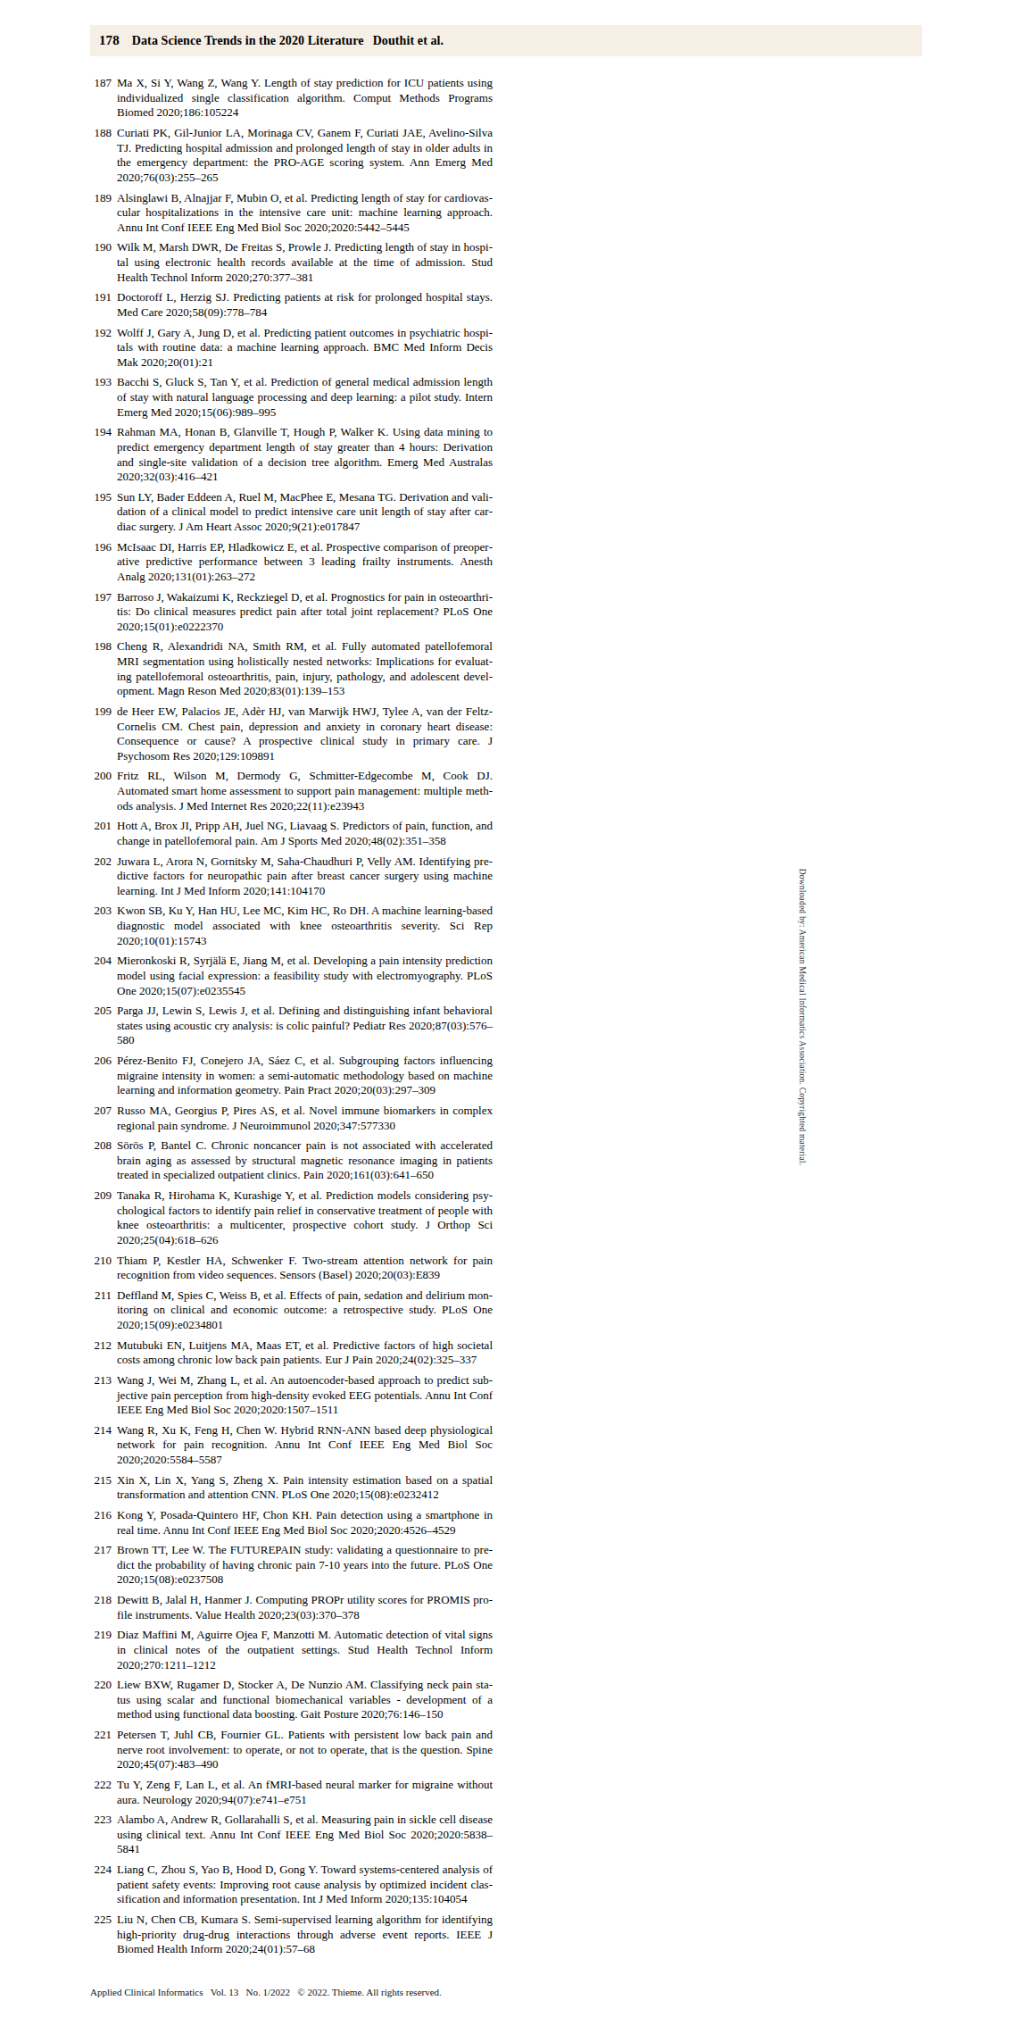178 Data Science Trends in the 2020 Literature Douthit et al.
187 Ma X, Si Y, Wang Z, Wang Y. Length of stay prediction for ICU patients using individualized single classification algorithm. Comput Methods Programs Biomed 2020;186:105224
188 Curiati PK, Gil-Junior LA, Morinaga CV, Ganem F, Curiati JAE, Avelino-Silva TJ. Predicting hospital admission and prolonged length of stay in older adults in the emergency department: the PRO-AGE scoring system. Ann Emerg Med 2020;76(03):255–265
189 Alsinglawi B, Alnajjar F, Mubin O, et al. Predicting length of stay for cardiovascular hospitalizations in the intensive care unit: machine learning approach. Annu Int Conf IEEE Eng Med Biol Soc 2020;2020:5442–5445
190 Wilk M, Marsh DWR, De Freitas S, Prowle J. Predicting length of stay in hospital using electronic health records available at the time of admission. Stud Health Technol Inform 2020;270:377–381
191 Doctoroff L, Herzig SJ. Predicting patients at risk for prolonged hospital stays. Med Care 2020;58(09):778–784
192 Wolff J, Gary A, Jung D, et al. Predicting patient outcomes in psychiatric hospitals with routine data: a machine learning approach. BMC Med Inform Decis Mak 2020;20(01):21
193 Bacchi S, Gluck S, Tan Y, et al. Prediction of general medical admission length of stay with natural language processing and deep learning: a pilot study. Intern Emerg Med 2020;15(06):989–995
194 Rahman MA, Honan B, Glanville T, Hough P, Walker K. Using data mining to predict emergency department length of stay greater than 4 hours: Derivation and single-site validation of a decision tree algorithm. Emerg Med Australas 2020;32(03):416–421
195 Sun LY, Bader Eddeen A, Ruel M, MacPhee E, Mesana TG. Derivation and validation of a clinical model to predict intensive care unit length of stay after cardiac surgery. J Am Heart Assoc 2020;9(21):e017847
196 McIsaac DI, Harris EP, Hladkowicz E, et al. Prospective comparison of preoperative predictive performance between 3 leading frailty instruments. Anesth Analg 2020;131(01):263–272
197 Barroso J, Wakaizumi K, Reckziegel D, et al. Prognostics for pain in osteoarthritis: Do clinical measures predict pain after total joint replacement? PLoS One 2020;15(01):e0222370
198 Cheng R, Alexandridi NA, Smith RM, et al. Fully automated patellofemoral MRI segmentation using holistically nested networks: Implications for evaluating patellofemoral osteoarthritis, pain, injury, pathology, and adolescent development. Magn Reson Med 2020;83(01):139–153
199de Heer EW, Palacios JE, Adèr HJ, van Marwijk HWJ, Tylee A, van der Feltz-Cornelis CM. Chest pain, depression and anxiety in coronary heart disease: Consequence or cause? A prospective clinical study in primary care. J Psychosom Res 2020;129:109891
200 Fritz RL, Wilson M, Dermody G, Schmitter-Edgecombe M, Cook DJ. Automated smart home assessment to support pain management: multiple methods analysis. J Med Internet Res 2020;22(11):e23943
201 Hott A, Brox JI, Pripp AH, Juel NG, Liavaag S. Predictors of pain, function, and change in patellofemoral pain. Am J Sports Med 2020;48(02):351–358
202 Juwara L, Arora N, Gornitsky M, Saha-Chaudhuri P, Velly AM. Identifying predictive factors for neuropathic pain after breast cancer surgery using machine learning. Int J Med Inform 2020;141:104170
203 Kwon SB, Ku Y, Han HU, Lee MC, Kim HC, Ro DH. A machine learning-based diagnostic model associated with knee osteoarthritis severity. Sci Rep 2020;10(01):15743
204 Mieronkoski R, Syrjälä E, Jiang M, et al. Developing a pain intensity prediction model using facial expression: a feasibility study with electromyography. PLoS One 2020;15(07):e0235545
205 Parga JJ, Lewin S, Lewis J, et al. Defining and distinguishing infant behavioral states using acoustic cry analysis: is colic painful? Pediatr Res 2020;87(03):576–580
206 Pérez-Benito FJ, Conejero JA, Sáez C, et al. Subgrouping factors influencing migraine intensity in women: a semi-automatic methodology based on machine learning and information geometry. Pain Pract 2020;20(03):297–309
207 Russo MA, Georgius P, Pires AS, et al. Novel immune biomarkers in complex regional pain syndrome. J Neuroimmunol 2020;347:577330
208 Sörös P, Bantel C. Chronic noncancer pain is not associated with accelerated brain aging as assessed by structural magnetic resonance imaging in patients treated in specialized outpatient clinics. Pain 2020;161(03):641–650
209 Tanaka R, Hirohama K, Kurashige Y, et al. Prediction models considering psychological factors to identify pain relief in conservative treatment of people with knee osteoarthritis: a multicenter, prospective cohort study. J Orthop Sci 2020;25(04):618–626
210 Thiam P, Kestler HA, Schwenker F. Two-stream attention network for pain recognition from video sequences. Sensors (Basel) 2020;20(03):E839
211 Deffland M, Spies C, Weiss B, et al. Effects of pain, sedation and delirium monitoring on clinical and economic outcome: a retrospective study. PLoS One 2020;15(09):e0234801
212 Mutubuki EN, Luitjens MA, Maas ET, et al. Predictive factors of high societal costs among chronic low back pain patients. Eur J Pain 2020;24(02):325–337
213 Wang J, Wei M, Zhang L, et al. An autoencoder-based approach to predict subjective pain perception from high-density evoked EEG potentials. Annu Int Conf IEEE Eng Med Biol Soc 2020;2020:1507–1511
214 Wang R, Xu K, Feng H, Chen W. Hybrid RNN-ANN based deep physiological network for pain recognition. Annu Int Conf IEEE Eng Med Biol Soc 2020;2020:5584–5587
215 Xin X, Lin X, Yang S, Zheng X. Pain intensity estimation based on a spatial transformation and attention CNN. PLoS One 2020;15(08):e0232412
216 Kong Y, Posada-Quintero HF, Chon KH. Pain detection using a smartphone in real time. Annu Int Conf IEEE Eng Med Biol Soc 2020;2020:4526–4529
217 Brown TT, Lee W. The FUTUREPAIN study: validating a questionnaire to predict the probability of having chronic pain 7-10 years into the future. PLoS One 2020;15(08):e0237508
218 Dewitt B, Jalal H, Hanmer J. Computing PROPr utility scores for PROMIS profile instruments. Value Health 2020;23(03):370–378
219 Diaz Maffini M, Aguirre Ojea F, Manzotti M. Automatic detection of vital signs in clinical notes of the outpatient settings. Stud Health Technol Inform 2020;270:1211–1212
220 Liew BXW, Rugamer D, Stocker A, De Nunzio AM. Classifying neck pain status using scalar and functional biomechanical variables - development of a method using functional data boosting. Gait Posture 2020;76:146–150
221 Petersen T, Juhl CB, Fournier GL. Patients with persistent low back pain and nerve root involvement: to operate, or not to operate, that is the question. Spine 2020;45(07):483–490
222 Tu Y, Zeng F, Lan L, et al. An fMRI-based neural marker for migraine without aura. Neurology 2020;94(07):e741–e751
223 Alambo A, Andrew R, Gollarahalli S, et al. Measuring pain in sickle cell disease using clinical text. Annu Int Conf IEEE Eng Med Biol Soc 2020;2020:5838–5841
224 Liang C, Zhou S, Yao B, Hood D, Gong Y. Toward systems-centered analysis of patient safety events: Improving root cause analysis by optimized incident classification and information presentation. Int J Med Inform 2020;135:104054
225 Liu N, Chen CB, Kumara S. Semi-supervised learning algorithm for identifying high-priority drug-drug interactions through adverse event reports. IEEE J Biomed Health Inform 2020;24(01):57–68
Applied Clinical Informatics Vol. 13 No. 1/2022 © 2022. Thieme. All rights reserved.
Downloaded by: American Medical Informatics Association. Copyrighted material.